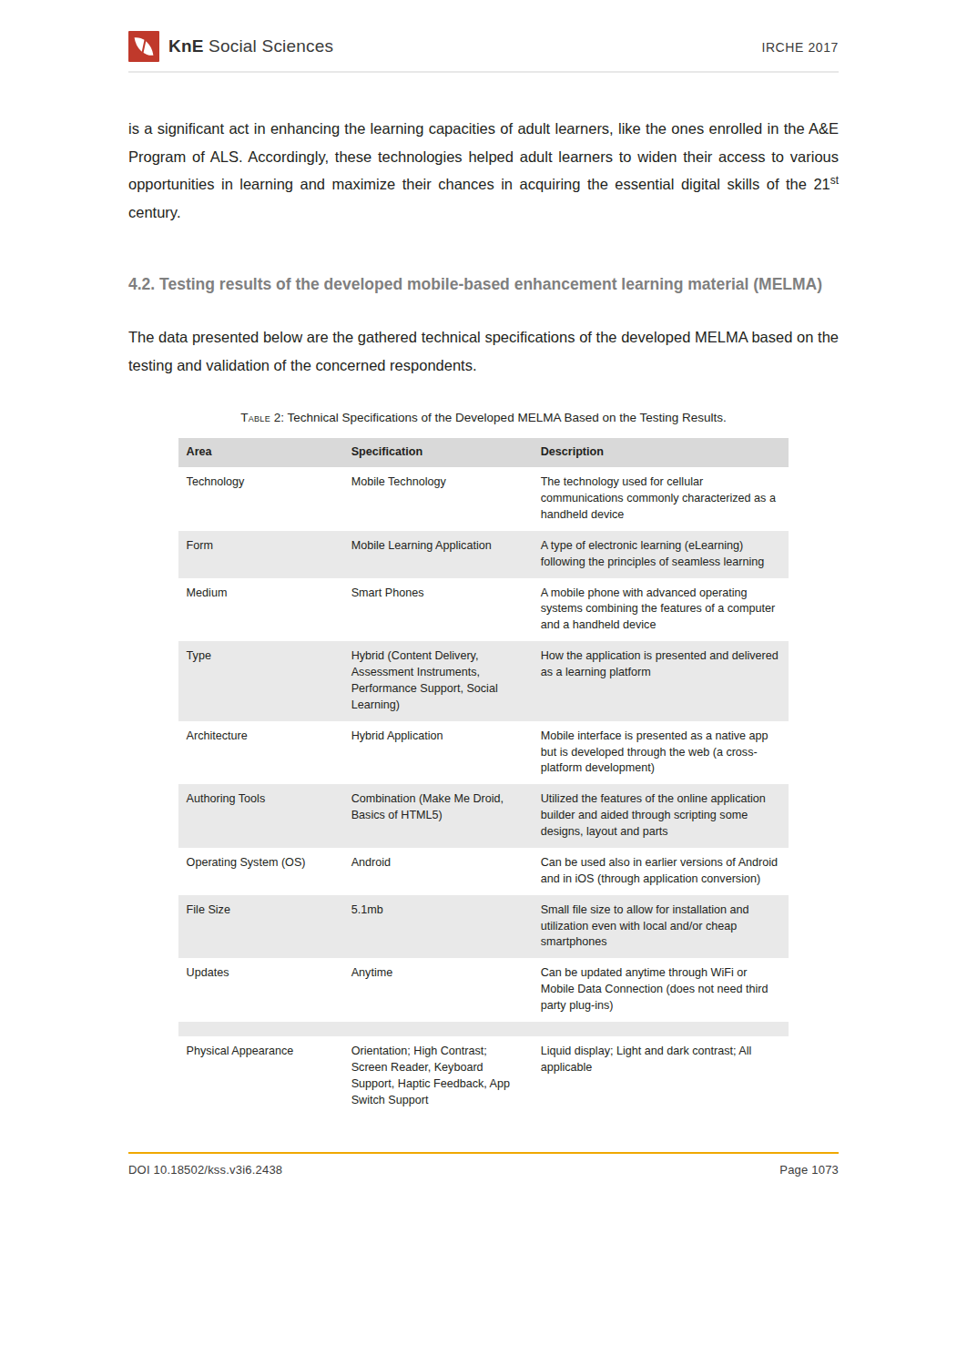KnE Social Sciences
IRCHE 2017
is a significant act in enhancing the learning capacities of adult learners, like the ones enrolled in the A&E Program of ALS. Accordingly, these technologies helped adult learners to widen their access to various opportunities in learning and maximize their chances in acquiring the essential digital skills of the 21st century.
4.2. Testing results of the developed mobile-based enhancement learning material (MELMA)
The data presented below are the gathered technical specifications of the developed MELMA based on the testing and validation of the concerned respondents.
Table 2: Technical Specifications of the Developed MELMA Based on the Testing Results.
| Area | Specification | Description |
| --- | --- | --- |
| Technology | Mobile Technology | The technology used for cellular communications commonly characterized as a handheld device |
| Form | Mobile Learning Application | A type of electronic learning (eLearning) following the principles of seamless learning |
| Medium | Smart Phones | A mobile phone with advanced operating systems combining the features of a computer and a handheld device |
| Type | Hybrid (Content Delivery, Assessment Instruments, Performance Support, Social Learning) | How the application is presented and delivered as a learning platform |
| Architecture | Hybrid Application | Mobile interface is presented as a native app but is developed through the web (a cross-platform development) |
| Authoring Tools | Combination (Make Me Droid, Basics of HTML5) | Utilized the features of the online application builder and aided through scripting some designs, layout and parts |
| Operating System (OS) | Android | Can be used also in earlier versions of Android and in iOS (through application conversion) |
| File Size | 5.1mb | Small file size to allow for installation and utilization even with local and/or cheap smartphones |
| Updates | Anytime | Can be updated anytime through WiFi or Mobile Data Connection (does not need third party plug-ins) |
| Physical Appearance | Orientation; High Contrast; Screen Reader, Keyboard Support, Haptic Feedback, App Switch Support | Liquid display; Light and dark contrast; All applicable |
DOI 10.18502/kss.v3i6.2438
Page 1073